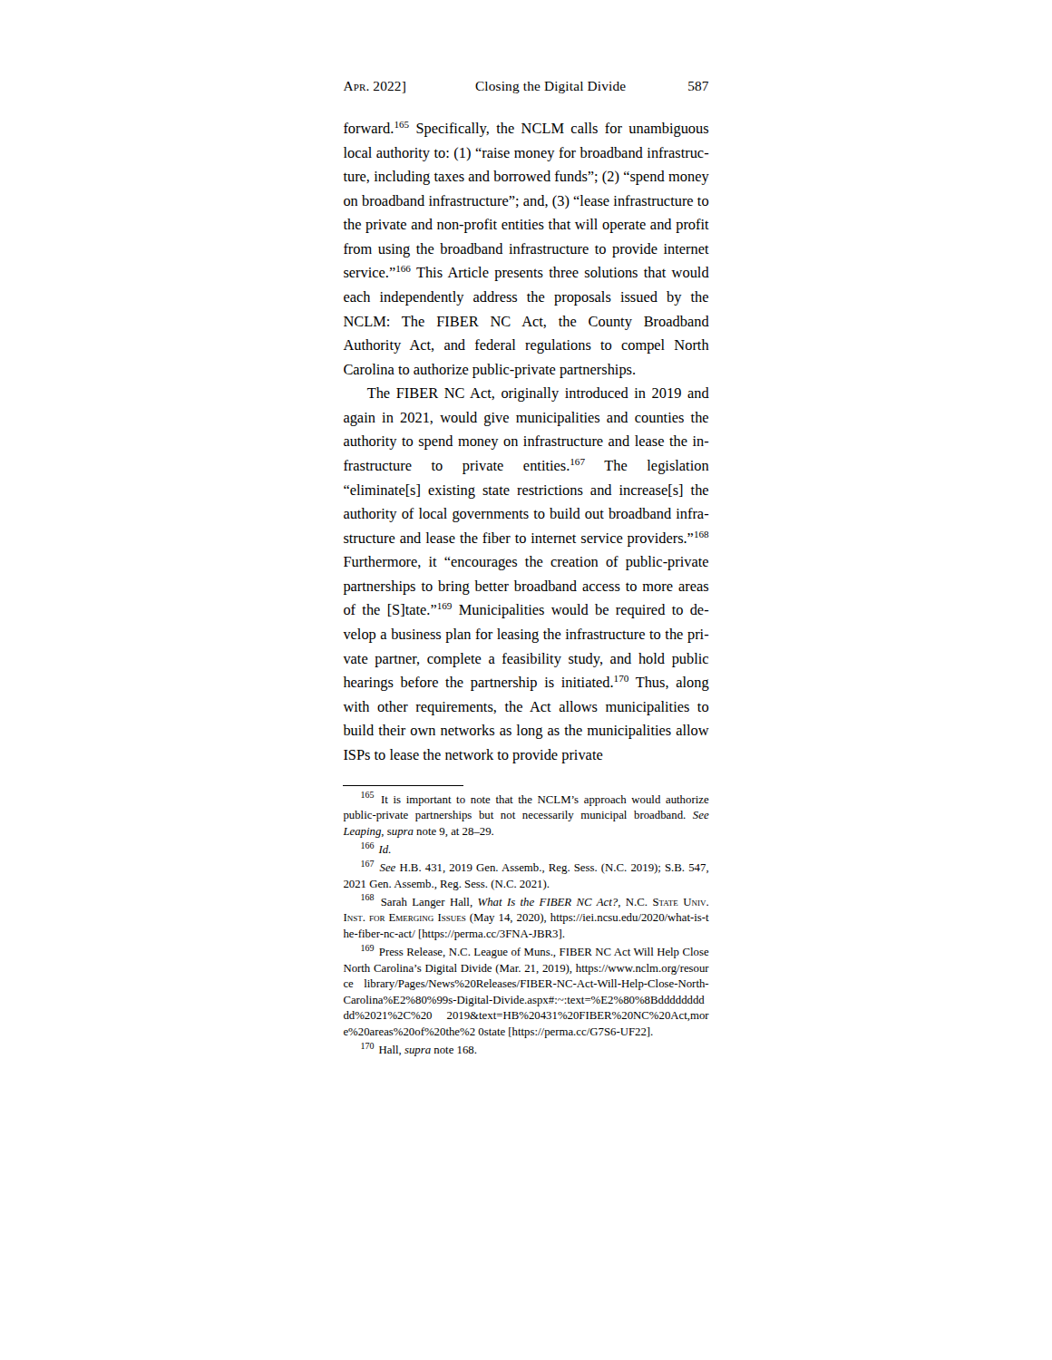Apr. 2022]
Closing the Digital Divide
587
forward.165 Specifically, the NCLM calls for unambiguous local authority to: (1) “raise money for broadband infrastructure, including taxes and borrowed funds”; (2) “spend money on broadband infrastructure”; and, (3) “lease infrastructure to the private and non-profit entities that will operate and profit from using the broadband infrastructure to provide internet service.”166 This Article presents three solutions that would each independently address the proposals issued by the NCLM: The FIBER NC Act, the County Broadband Authority Act, and federal regulations to compel North Carolina to authorize public-private partnerships.
The FIBER NC Act, originally introduced in 2019 and again in 2021, would give municipalities and counties the authority to spend money on infrastructure and lease the infrastructure to private entities.167 The legislation “eliminate[s] existing state restrictions and increase[s] the authority of local governments to build out broadband infrastructure and lease the fiber to internet service providers.”168 Furthermore, it “encourages the creation of public-private partnerships to bring better broadband access to more areas of the [S]tate.”169 Municipalities would be required to develop a business plan for leasing the infrastructure to the private partner, complete a feasibility study, and hold public hearings before the partnership is initiated.170 Thus, along with other requirements, the Act allows municipalities to build their own networks as long as the municipalities allow ISPs to lease the network to provide private
165 It is important to note that the NCLM’s approach would authorize public-private partnerships but not necessarily municipal broadband. See Leaping, supra note 9, at 28–29.
166 Id.
167 See H.B. 431, 2019 Gen. Assemb., Reg. Sess. (N.C. 2019); S.B. 547, 2021 Gen. Assemb., Reg. Sess. (N.C. 2021).
168 Sarah Langer Hall, What Is the FIBER NC Act?, N.C. State Univ. Inst. for Emerging Issues (May 14, 2020), https://iei.ncsu.edu/2020/what-is-the-fiber-nc-act/ [https://perma.cc/3FNA-JBR3].
169 Press Release, N.C. League of Muns., FIBER NC Act Will Help Close North Carolina’s Digital Divide (Mar. 21, 2019), https://www.nclm.org/resource library/Pages/News%20Releases/FIBER-NC-Act-Will-Help-Close-North-Carolina%E2%80%99s-Digital-Divide.aspx#:~:text=%E2%80%8Bdddddddddd%2021%2C%20 2019&text=HB%20431%20FIBER%20NC%20Act,more%20areas%20of%20the%2 0state [https://perma.cc/G7S6-UF22].
170 Hall, supra note 168.